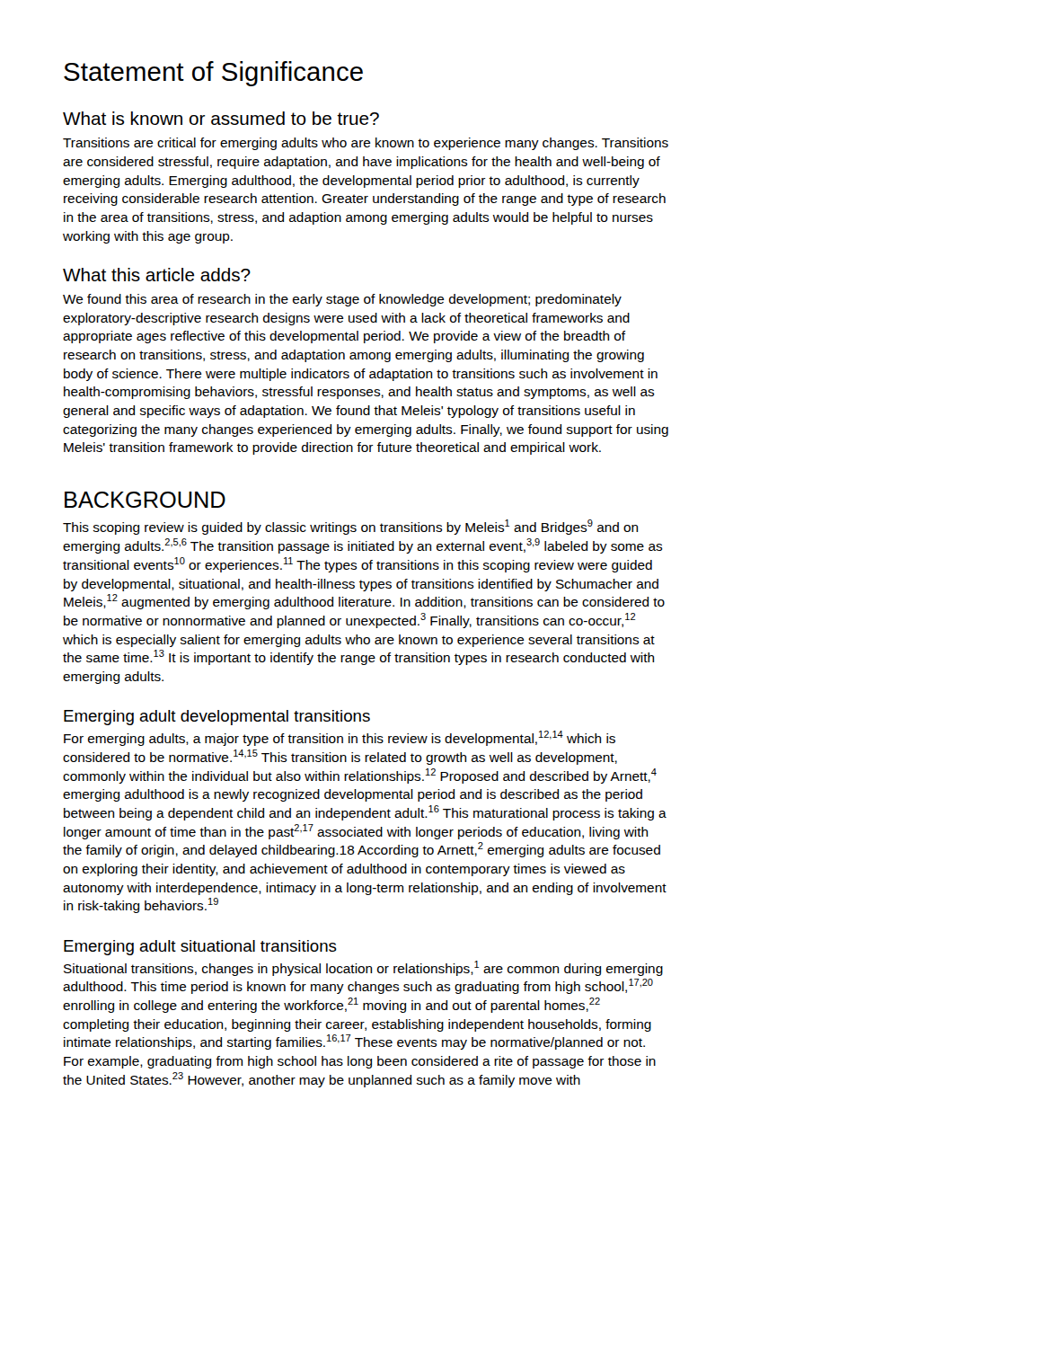Statement of Significance
What is known or assumed to be true?
Transitions are critical for emerging adults who are known to experience many changes. Transitions are considered stressful, require adaptation, and have implications for the health and well-being of emerging adults. Emerging adulthood, the developmental period prior to adulthood, is currently receiving considerable research attention. Greater understanding of the range and type of research in the area of transitions, stress, and adaption among emerging adults would be helpful to nurses working with this age group.
What this article adds?
We found this area of research in the early stage of knowledge development; predominately exploratory-descriptive research designs were used with a lack of theoretical frameworks and appropriate ages reflective of this developmental period. We provide a view of the breadth of research on transitions, stress, and adaptation among emerging adults, illuminating the growing body of science. There were multiple indicators of adaptation to transitions such as involvement in health-compromising behaviors, stressful responses, and health status and symptoms, as well as general and specific ways of adaptation. We found that Meleis' typology of transitions useful in categorizing the many changes experienced by emerging adults. Finally, we found support for using Meleis' transition framework to provide direction for future theoretical and empirical work.
BACKGROUND
This scoping review is guided by classic writings on transitions by Meleis1 and Bridges9 and on emerging adults.2,5,6 The transition passage is initiated by an external event,3,9 labeled by some as transitional events10 or experiences.11 The types of transitions in this scoping review were guided by developmental, situational, and health-illness types of transitions identified by Schumacher and Meleis,12 augmented by emerging adulthood literature. In addition, transitions can be considered to be normative or nonnormative and planned or unexpected.3 Finally, transitions can co-occur,12 which is especially salient for emerging adults who are known to experience several transitions at the same time.13 It is important to identify the range of transition types in research conducted with emerging adults.
Emerging adult developmental transitions
For emerging adults, a major type of transition in this review is developmental,12,14 which is considered to be normative.14,15 This transition is related to growth as well as development, commonly within the individual but also within relationships.12 Proposed and described by Arnett,4 emerging adulthood is a newly recognized developmental period and is described as the period between being a dependent child and an independent adult.16 This maturational process is taking a longer amount of time than in the past2,17 associated with longer periods of education, living with the family of origin, and delayed childbearing.18 According to Arnett,2 emerging adults are focused on exploring their identity, and achievement of adulthood in contemporary times is viewed as autonomy with interdependence, intimacy in a long-term relationship, and an ending of involvement in risk-taking behaviors.19
Emerging adult situational transitions
Situational transitions, changes in physical location or relationships,1 are common during emerging adulthood. This time period is known for many changes such as graduating from high school,17,20 enrolling in college and entering the workforce,21 moving in and out of parental homes,22 completing their education, beginning their career, establishing independent households, forming intimate relationships, and starting families.16,17 These events may be normative/planned or not. For example, graduating from high school has long been considered a rite of passage for those in the United States.23 However, another may be unplanned such as a family move with